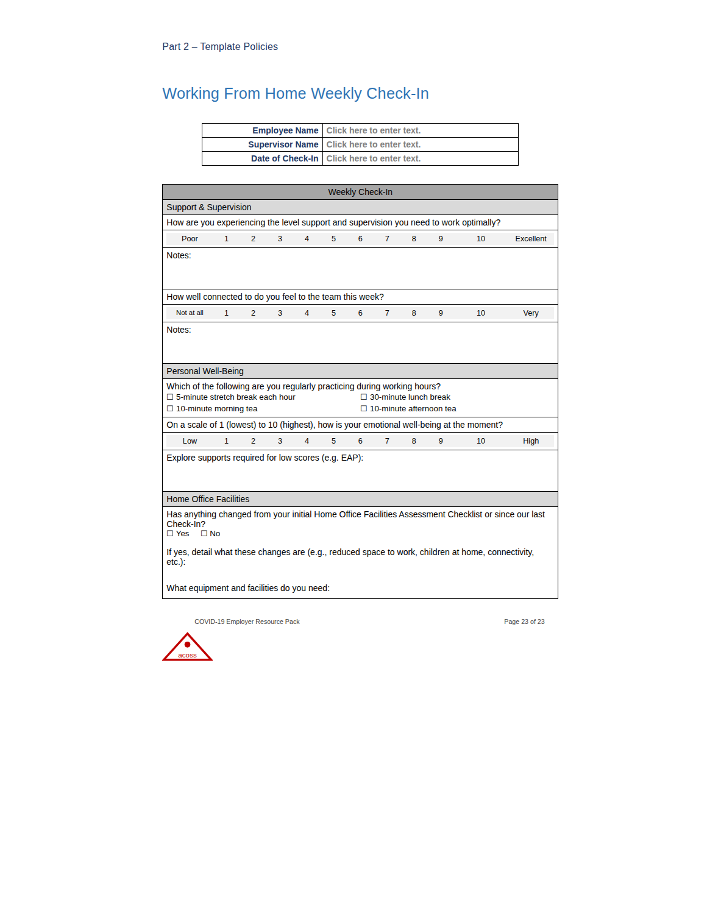Part 2 – Template Policies
Working From Home Weekly Check-In
| Employee Name | Click here to enter text. |
| Supervisor Name | Click here to enter text. |
| Date of Check-In | Click here to enter text. |
| Weekly Check-In |
| Support & Supervision |
| How are you experiencing the level support and supervision you need to work optimally? |
| / Poor / 1 / 2 / 3 / 4 / 5 / 6 / 7 / 8 / 9 / 10 / Excellent / |
| Notes: |
| How well connected to do you feel to the team this week? |
| / Not at all / 1 / 2 / 3 / 4 / 5 / 6 / 7 / 8 / 9 / 10 / Very / |
| Notes: |
| Personal Well-Being |
| Which of the following are you regularly practicing during working hours? ☐ 5-minute stretch break each hour ☐ 30-minute lunch break ☐ 10-minute morning tea ☐ 10-minute afternoon tea |
| On a scale of 1 (lowest) to 10 (highest), how is your emotional well-being at the moment? |
| / Low / 1 / 2 / 3 / 4 / 5 / 6 / 7 / 8 / 9 / 10 / High / |
| Explore supports required for low scores (e.g. EAP): |
| Home Office Facilities |
| Has anything changed from your initial Home Office Facilities Assessment Checklist or since our last Check-In? ☐ Yes ☐ No If yes, detail what these changes are (e.g., reduced space to work, children at home, connectivity, etc.): What equipment and facilities do you need: |
COVID-19 Employer Resource Pack Page 23 of 23
acoss